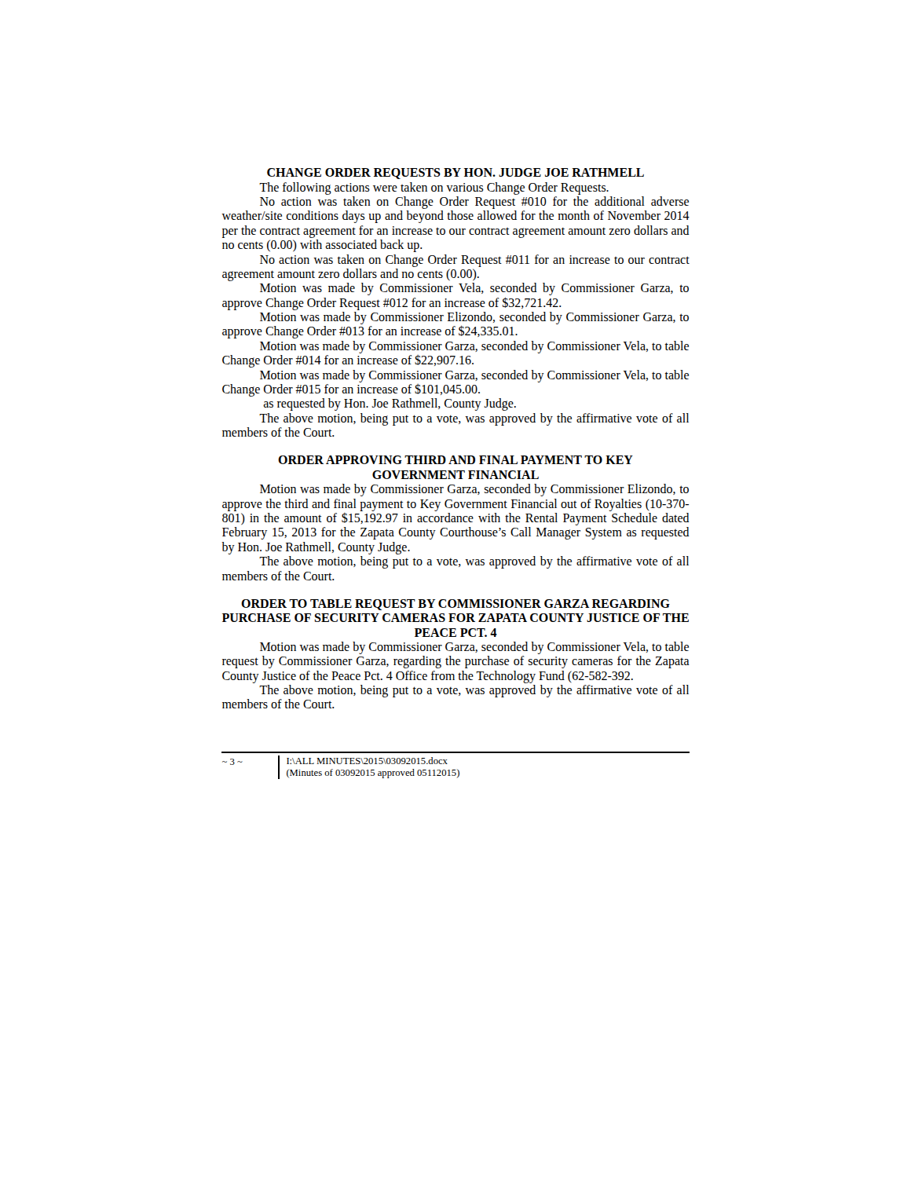Change Order Requests by Hon. Judge Joe Rathmell
The following actions were taken on various Change Order Requests.
No action was taken on Change Order Request #010 for the additional adverse weather/site conditions days up and beyond those allowed for the month of November 2014 per the contract agreement for an increase to our contract agreement amount zero dollars and no cents (0.00) with associated back up.
No action was taken on Change Order Request #011 for an increase to our contract agreement amount zero dollars and no cents (0.00).
Motion was made by Commissioner Vela, seconded by Commissioner Garza, to approve Change Order Request #012 for an increase of $32,721.42.
Motion was made by Commissioner Elizondo, seconded by Commissioner Garza, to approve Change Order #013 for an increase of $24,335.01.
Motion was made by Commissioner Garza, seconded by Commissioner Vela, to table Change Order #014 for an increase of $22,907.16.
Motion was made by Commissioner Garza, seconded by Commissioner Vela, to table Change Order #015 for an increase of $101,045.00.
as requested by Hon. Joe Rathmell, County Judge.
The above motion, being put to a vote, was approved by the affirmative vote of all members of the Court.
Order Approving Third and Final Payment to Key
Government Financial
Motion was made by Commissioner Garza, seconded by Commissioner Elizondo, to approve the third and final payment to Key Government Financial out of Royalties (10-370-801) in the amount of $15,192.97 in accordance with the Rental Payment Schedule dated February 15, 2013 for the Zapata County Courthouse’s Call Manager System as requested by Hon. Joe Rathmell, County Judge.
The above motion, being put to a vote, was approved by the affirmative vote of all members of the Court.
Order to Table Request by Commissioner Garza Regarding Purchase of Security Cameras for Zapata County Justice of the Peace Pct. 4
Motion was made by Commissioner Garza, seconded by Commissioner Vela, to table request by Commissioner Garza, regarding the purchase of security cameras for the Zapata County Justice of the Peace Pct. 4 Office from the Technology Fund (62-582-392.
The above motion, being put to a vote, was approved by the affirmative vote of all members of the Court.
~ 3 ~
I:\ALL MINUTES\2015\03092015.docx
(Minutes of 03092015 approved 05112015)